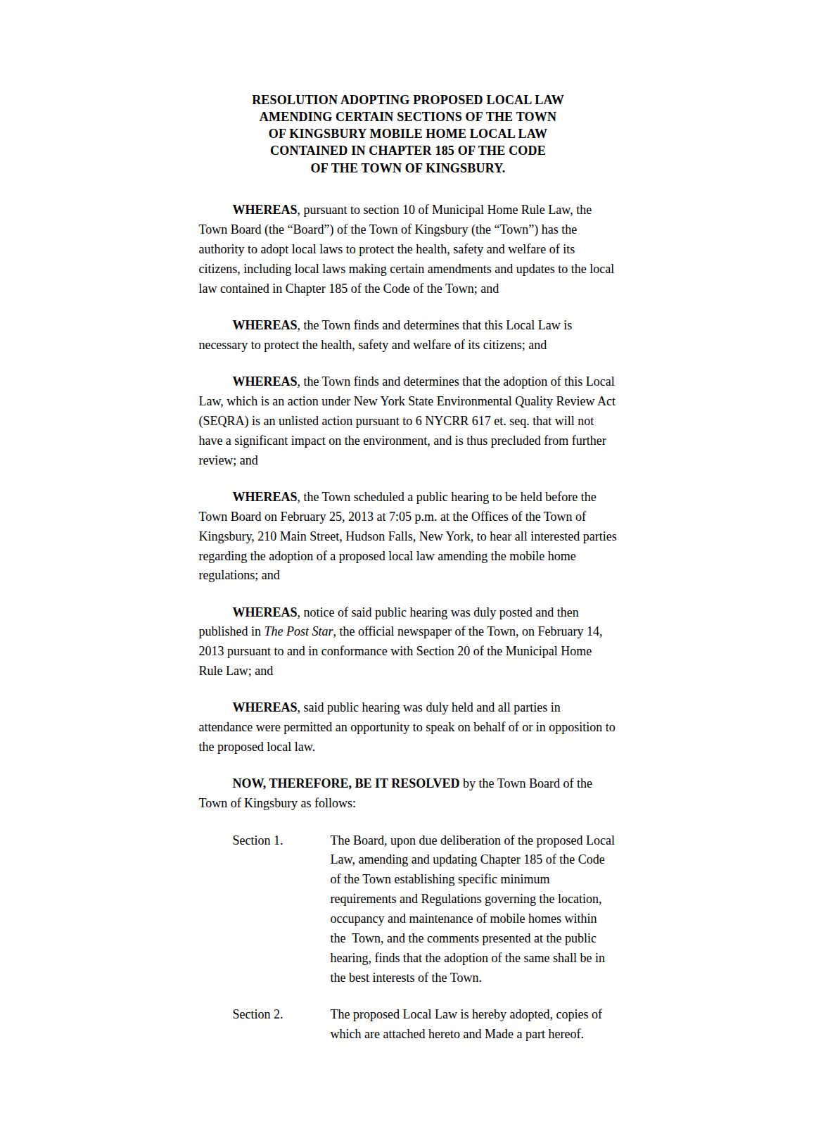Resolution Adopting Proposed Local Law
Amending Certain Sections of the Town
of Kingsbury Mobile Home Local Law
Contained in Chapter 185 of the Code
of the Town of Kingsbury.
WHEREAS, pursuant to section 10 of Municipal Home Rule Law, the Town Board (the “Board”) of the Town of Kingsbury (the “Town”) has the authority to adopt local laws to protect the health, safety and welfare of its citizens, including local laws making certain amendments and updates to the local law contained in Chapter 185 of the Code of the Town; and
WHEREAS, the Town finds and determines that this Local Law is necessary to protect the health, safety and welfare of its citizens; and
WHEREAS, the Town finds and determines that the adoption of this Local Law, which is an action under New York State Environmental Quality Review Act (SEQRA) is an unlisted action pursuant to 6 NYCRR 617 et. seq. that will not have a significant impact on the environment, and is thus precluded from further review; and
WHEREAS, the Town scheduled a public hearing to be held before the Town Board on February 25, 2013 at 7:05 p.m. at the Offices of the Town of Kingsbury, 210 Main Street, Hudson Falls, New York, to hear all interested parties regarding the adoption of a proposed local law amending the mobile home regulations; and
WHEREAS, notice of said public hearing was duly posted and then published in The Post Star, the official newspaper of the Town, on February 14, 2013 pursuant to and in conformance with Section 20 of the Municipal Home Rule Law; and
WHEREAS, said public hearing was duly held and all parties in attendance were permitted an opportunity to speak on behalf of or in opposition to the proposed local law.
NOW, THEREFORE, BE IT RESOLVED by the Town Board of the Town of Kingsbury as follows:
Section 1. The Board, upon due deliberation of the proposed Local Law, amending and updating Chapter 185 of the Code of the Town establishing specific minimum requirements and Regulations governing the location, occupancy and maintenance of mobile homes within the Town, and the comments presented at the public hearing, finds that the adoption of the same shall be in the best interests of the Town.
Section 2. The proposed Local Law is hereby adopted, copies of which are attached hereto and Made a part hereof.